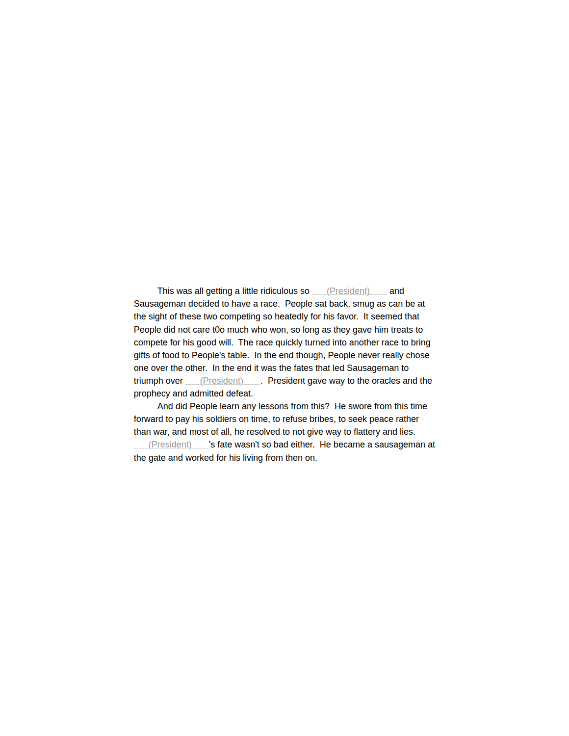This was all getting a little ridiculous so (President) and Sausageman decided to have a race. People sat back, smug as can be at the sight of these two competing so heatedly for his favor. It seemed that People did not care t0o much who won, so long as they gave him treats to compete for his good will. The race quickly turned into another race to bring gifts of food to People's table. In the end though, People never really chose one over the other. In the end it was the fates that led Sausageman to triumph over (President) . President gave way to the oracles and the prophecy and admitted defeat.
And did People learn any lessons from this? He swore from this time forward to pay his soldiers on time, to refuse bribes, to seek peace rather than war, and most of all, he resolved to not give way to flattery and lies.
(President) 's fate wasn't so bad either. He became a sausageman at the gate and worked for his living from then on.